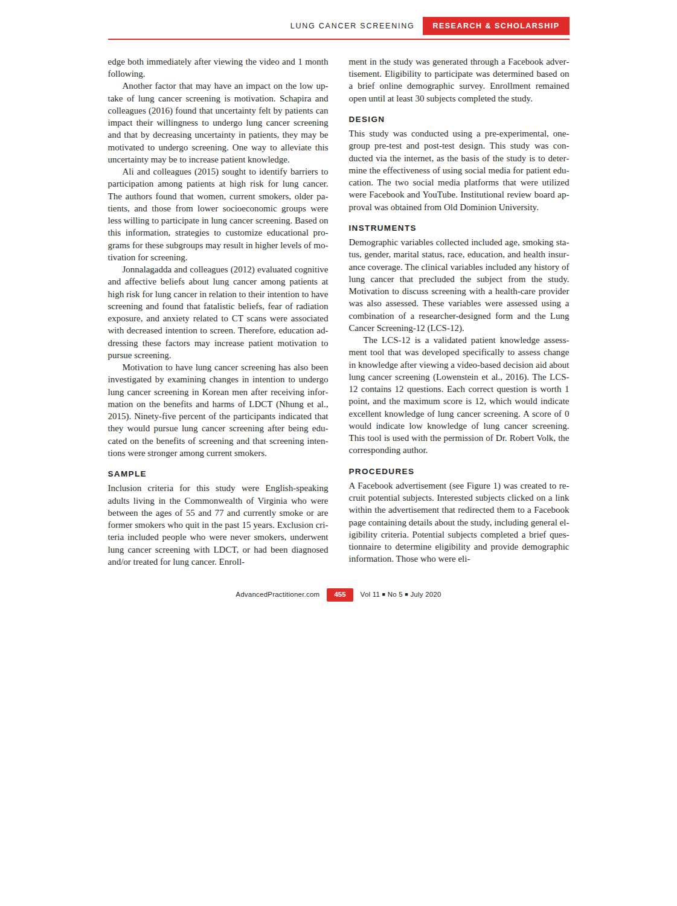Lung Cancer Screening
Research & Scholarship
edge both immediately after viewing the video and 1 month following.
Another factor that may have an impact on the low uptake of lung cancer screening is motivation. Schapira and colleagues (2016) found that uncertainty felt by patients can impact their willingness to undergo lung cancer screening and that by decreasing uncertainty in patients, they may be motivated to undergo screening. One way to alleviate this uncertainty may be to increase patient knowledge.
Ali and colleagues (2015) sought to identify barriers to participation among patients at high risk for lung cancer. The authors found that women, current smokers, older patients, and those from lower socioeconomic groups were less willing to participate in lung cancer screening. Based on this information, strategies to customize educational programs for these subgroups may result in higher levels of motivation for screening.
Jonnalagadda and colleagues (2012) evaluated cognitive and affective beliefs about lung cancer among patients at high risk for lung cancer in relation to their intention to have screening and found that fatalistic beliefs, fear of radiation exposure, and anxiety related to CT scans were associated with decreased intention to screen. Therefore, education addressing these factors may increase patient motivation to pursue screening.
Motivation to have lung cancer screening has also been investigated by examining changes in intention to undergo lung cancer screening in Korean men after receiving information on the benefits and harms of LDCT (Nhung et al., 2015). Ninety-five percent of the participants indicated that they would pursue lung cancer screening after being educated on the benefits of screening and that screening intentions were stronger among current smokers.
Sample
Inclusion criteria for this study were English-speaking adults living in the Commonwealth of Virginia who were between the ages of 55 and 77 and currently smoke or are former smokers who quit in the past 15 years. Exclusion criteria included people who were never smokers, underwent lung cancer screening with LDCT, or had been diagnosed and/or treated for lung cancer. Enroll-
ment in the study was generated through a Facebook advertisement. Eligibility to participate was determined based on a brief online demographic survey. Enrollment remained open until at least 30 subjects completed the study.
Design
This study was conducted using a pre-experimental, one-group pre-test and post-test design. This study was conducted via the internet, as the basis of the study is to determine the effectiveness of using social media for patient education. The two social media platforms that were utilized were Facebook and YouTube. Institutional review board approval was obtained from Old Dominion University.
Instruments
Demographic variables collected included age, smoking status, gender, marital status, race, education, and health insurance coverage. The clinical variables included any history of lung cancer that precluded the subject from the study. Motivation to discuss screening with a health-care provider was also assessed. These variables were assessed using a combination of a researcher-designed form and the Lung Cancer Screening-12 (LCS-12).
The LCS-12 is a validated patient knowledge assessment tool that was developed specifically to assess change in knowledge after viewing a video-based decision aid about lung cancer screening (Lowenstein et al., 2016). The LCS-12 contains 12 questions. Each correct question is worth 1 point, and the maximum score is 12, which would indicate excellent knowledge of lung cancer screening. A score of 0 would indicate low knowledge of lung cancer screening. This tool is used with the permission of Dr. Robert Volk, the corresponding author.
Procedures
A Facebook advertisement (see Figure 1) was created to recruit potential subjects. Interested subjects clicked on a link within the advertisement that redirected them to a Facebook page containing details about the study, including general eligibility criteria. Potential subjects completed a brief questionnaire to determine eligibility and provide demographic information. Those who were eli-
AdvancedPractitioner.com 455 Vol 11 ■ No 5 ■ July 2020